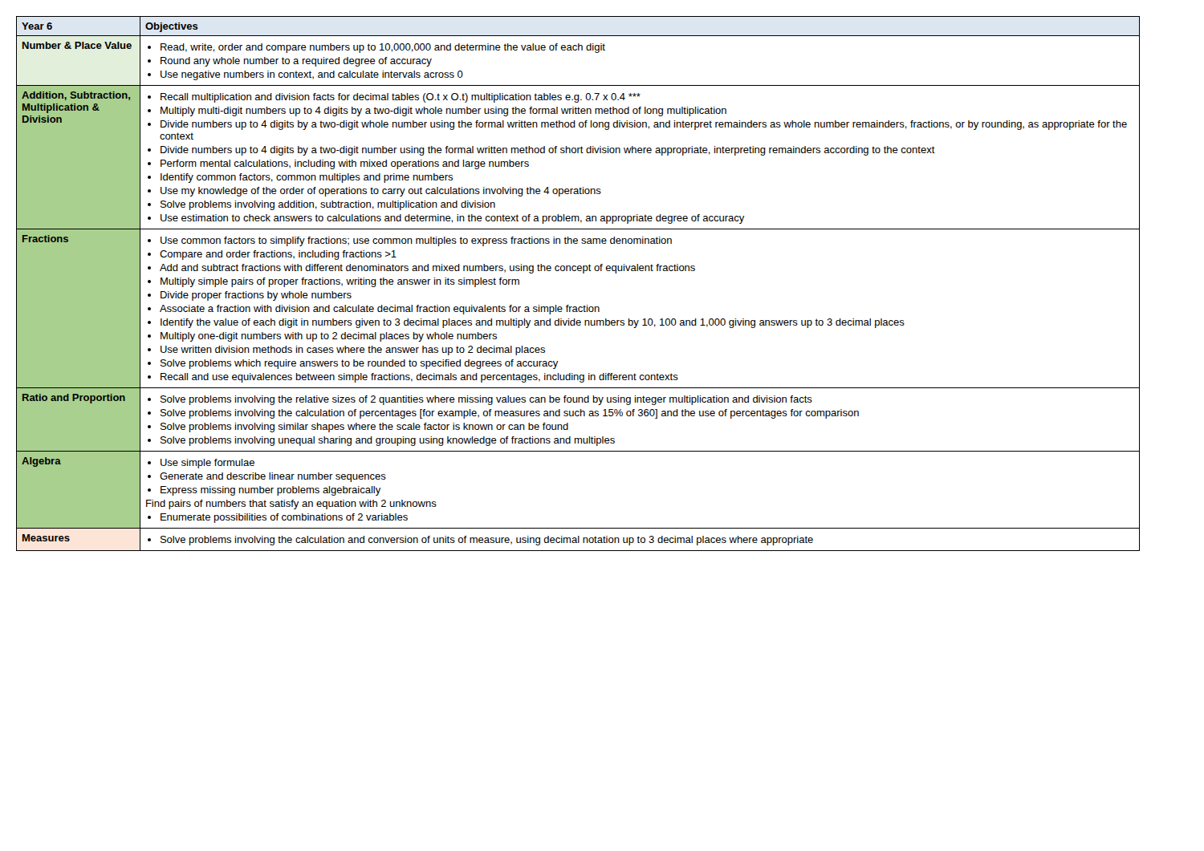| Year 6 | Objectives |
| --- | --- |
| Number & Place Value | Read, write, order and compare numbers up to 10,000,000 and determine the value of each digit Round any whole number to a required degree of accuracy Use negative numbers in context, and calculate intervals across 0 |
| Addition, Subtraction, Multiplication & Division | Recall multiplication and division facts for decimal tables (O.t x O.t) multiplication tables e.g. 0.7 x 0.4 *** Multiply multi-digit numbers up to 4 digits by a two-digit whole number using the formal written method of long multiplication Divide numbers up to 4 digits by a two-digit whole number using the formal written method of long division, and interpret remainders as whole number remainders, fractions, or by rounding, as appropriate for the context Divide numbers up to 4 digits by a two-digit number using the formal written method of short division where appropriate, interpreting remainders according to the context Perform mental calculations, including with mixed operations and large numbers Identify common factors, common multiples and prime numbers Use my knowledge of the order of operations to carry out calculations involving the 4 operations Solve problems involving addition, subtraction, multiplication and division Use estimation to check answers to calculations and determine, in the context of a problem, an appropriate degree of accuracy |
| Fractions | Use common factors to simplify fractions; use common multiples to express fractions in the same denomination Compare and order fractions, including fractions >1 Add and subtract fractions with different denominators and mixed numbers, using the concept of equivalent fractions Multiply simple pairs of proper fractions, writing the answer in its simplest form Divide proper fractions by whole numbers Associate a fraction with division and calculate decimal fraction equivalents for a simple fraction Identify the value of each digit in numbers given to 3 decimal places and multiply and divide numbers by 10, 100 and 1,000 giving answers up to 3 decimal places Multiply one-digit numbers with up to 2 decimal places by whole numbers Use written division methods in cases where the answer has up to 2 decimal places Solve problems which require answers to be rounded to specified degrees of accuracy Recall and use equivalences between simple fractions, decimals and percentages, including in different contexts |
| Ratio and Proportion | Solve problems involving the relative sizes of 2 quantities where missing values can be found by using integer multiplication and division facts Solve problems involving the calculation of percentages [for example, of measures and such as 15% of 360] and the use of percentages for comparison Solve problems involving similar shapes where the scale factor is known or can be found Solve problems involving unequal sharing and grouping using knowledge of fractions and multiples |
| Algebra | Use simple formulae Generate and describe linear number sequences Express missing number problems algebraically Find pairs of numbers that satisfy an equation with 2 unknowns Enumerate possibilities of combinations of 2 variables |
| Measures | Solve problems involving the calculation and conversion of units of measure, using decimal notation up to 3 decimal places where appropriate |